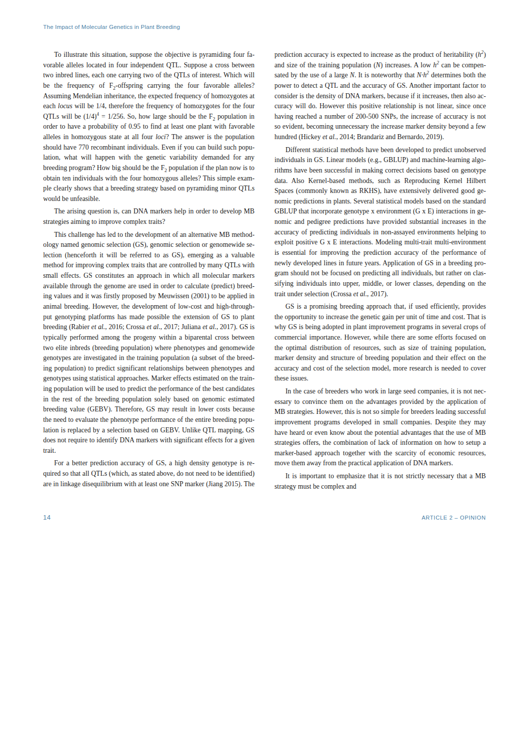The Impact of Molecular Genetics in Plant Breeding
To illustrate this situation, suppose the objective is pyramiding four favorable alleles located in four independent QTL. Suppose a cross between two inbred lines, each one carrying two of the QTLs of interest. Which will be the frequency of F2-offspring carrying the four favorable alleles? Assuming Mendelian inheritance, the expected frequency of homozygotes at each locus will be 1/4, therefore the frequency of homozygotes for the four QTLs will be (1/4)4 = 1/256. So, how large should be the F2 population in order to have a probability of 0.95 to find at least one plant with favorable alleles in homozygous state at all four loci? The answer is the population should have 770 recombinant individuals. Even if you can build such population, what will happen with the genetic variability demanded for any breeding program? How big should be the F2 population if the plan now is to obtain ten individuals with the four homozygous alleles? This simple example clearly shows that a breeding strategy based on pyramiding minor QTLs would be unfeasible.
The arising question is, can DNA markers help in order to develop MB strategies aiming to improve complex traits?
This challenge has led to the development of an alternative MB methodology named genomic selection (GS), genomic selection or genomewide selection (henceforth it will be referred to as GS), emerging as a valuable method for improving complex traits that are controlled by many QTLs with small effects. GS constitutes an approach in which all molecular markers available through the genome are used in order to calculate (predict) breeding values and it was firstly proposed by Meuwissen (2001) to be applied in animal breeding. However, the development of low-cost and high-throughput genotyping platforms has made possible the extension of GS to plant breeding (Rabier et al., 2016; Crossa et al., 2017; Juliana et al., 2017). GS is typically performed among the progeny within a biparental cross between two elite inbreds (breeding population) where phenotypes and genomewide genotypes are investigated in the training population (a subset of the breeding population) to predict significant relationships between phenotypes and genotypes using statistical approaches. Marker effects estimated on the training population will be used to predict the performance of the best candidates in the rest of the breeding population solely based on genomic estimated breeding value (GEBV). Therefore, GS may result in lower costs because the need to evaluate the phenotype performance of the entire breeding population is replaced by a selection based on GEBV. Unlike QTL mapping, GS does not require to identify DNA markers with significant effects for a given trait.
For a better prediction accuracy of GS, a high density genotype is required so that all QTLs (which, as stated above, do not need to be identified) are in linkage disequilibrium with at least one SNP marker (Jiang 2015). The prediction accuracy is expected to increase as the product of heritability (h2) and size of the training population (N) increases. A low h2 can be compensated by the use of a large N. It is noteworthy that N·h2 determines both the power to detect a QTL and the accuracy of GS. Another important factor to consider is the density of DNA markers, because if it increases, then also accuracy will do. However this positive relationship is not linear, since once having reached a number of 200-500 SNPs, the increase of accuracy is not so evident, becoming unnecessary the increase marker density beyond a few hundred (Hickey et al., 2014; Brandariz and Bernardo, 2019).
Different statistical methods have been developed to predict unobserved individuals in GS. Linear models (e.g., GBLUP) and machine-learning algorithms have been successful in making correct decisions based on genotype data. Also Kernel-based methods, such as Reproducing Kernel Hilbert Spaces (commonly known as RKHS), have extensively delivered good genomic predictions in plants. Several statistical models based on the standard GBLUP that incorporate genotype x environment (G x E) interactions in genomic and pedigree predictions have provided substantial increases in the accuracy of predicting individuals in non-assayed environments helping to exploit positive G x E interactions. Modeling multi-trait multi-environment is essential for improving the prediction accuracy of the performance of newly developed lines in future years. Application of GS in a breeding program should not be focused on predicting all individuals, but rather on classifying individuals into upper, middle, or lower classes, depending on the trait under selection (Crossa et al., 2017).
GS is a promising breeding approach that, if used efficiently, provides the opportunity to increase the genetic gain per unit of time and cost. That is why GS is being adopted in plant improvement programs in several crops of commercial importance. However, while there are some efforts focused on the optimal distribution of resources, such as size of training population, marker density and structure of breeding population and their effect on the accuracy and cost of the selection model, more research is needed to cover these issues.
In the case of breeders who work in large seed companies, it is not necessary to convince them on the advantages provided by the application of MB strategies. However, this is not so simple for breeders leading successful improvement programs developed in small companies. Despite they may have heard or even know about the potential advantages that the use of MB strategies offers, the combination of lack of information on how to setup a marker-based approach together with the scarcity of economic resources, move them away from the practical application of DNA markers.
It is important to emphasize that it is not strictly necessary that a MB strategy must be complex and
14 ARTICLE 2 – OPINION